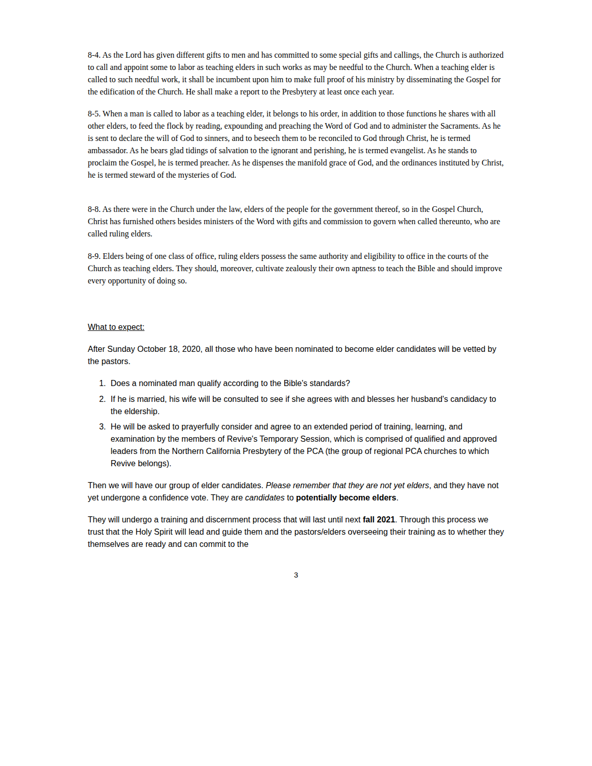8-4. As the Lord has given different gifts to men and has committed to some special gifts and callings, the Church is authorized to call and appoint some to labor as teaching elders in such works as may be needful to the Church. When a teaching elder is called to such needful work, it shall be incumbent upon him to make full proof of his ministry by disseminating the Gospel for the edification of the Church. He shall make a report to the Presbytery at least once each year.
8-5. When a man is called to labor as a teaching elder, it belongs to his order, in addition to those functions he shares with all other elders, to feed the flock by reading, expounding and preaching the Word of God and to administer the Sacraments. As he is sent to declare the will of God to sinners, and to beseech them to be reconciled to God through Christ, he is termed ambassador. As he bears glad tidings of salvation to the ignorant and perishing, he is termed evangelist. As he stands to proclaim the Gospel, he is termed preacher. As he dispenses the manifold grace of God, and the ordinances instituted by Christ, he is termed steward of the mysteries of God.
8-8. As there were in the Church under the law, elders of the people for the government thereof, so in the Gospel Church, Christ has furnished others besides ministers of the Word with gifts and commission to govern when called thereunto, who are called ruling elders.
8-9. Elders being of one class of office, ruling elders possess the same authority and eligibility to office in the courts of the Church as teaching elders. They should, moreover, cultivate zealously their own aptness to teach the Bible and should improve every opportunity of doing so.
What to expect:
After Sunday October 18, 2020, all those who have been nominated to become elder candidates will be vetted by the pastors.
Does a nominated man qualify according to the Bible's standards?
If he is married, his wife will be consulted to see if she agrees with and blesses her husband's candidacy to the eldership.
He will be asked to prayerfully consider and agree to an extended period of training, learning, and examination by the members of Revive's Temporary Session, which is comprised of qualified and approved leaders from the Northern California Presbytery of the PCA (the group of regional PCA churches to which Revive belongs).
Then we will have our group of elder candidates. Please remember that they are not yet elders, and they have not yet undergone a confidence vote. They are candidates to potentially become elders.
They will undergo a training and discernment process that will last until next fall 2021. Through this process we trust that the Holy Spirit will lead and guide them and the pastors/elders overseeing their training as to whether they themselves are ready and can commit to the
3